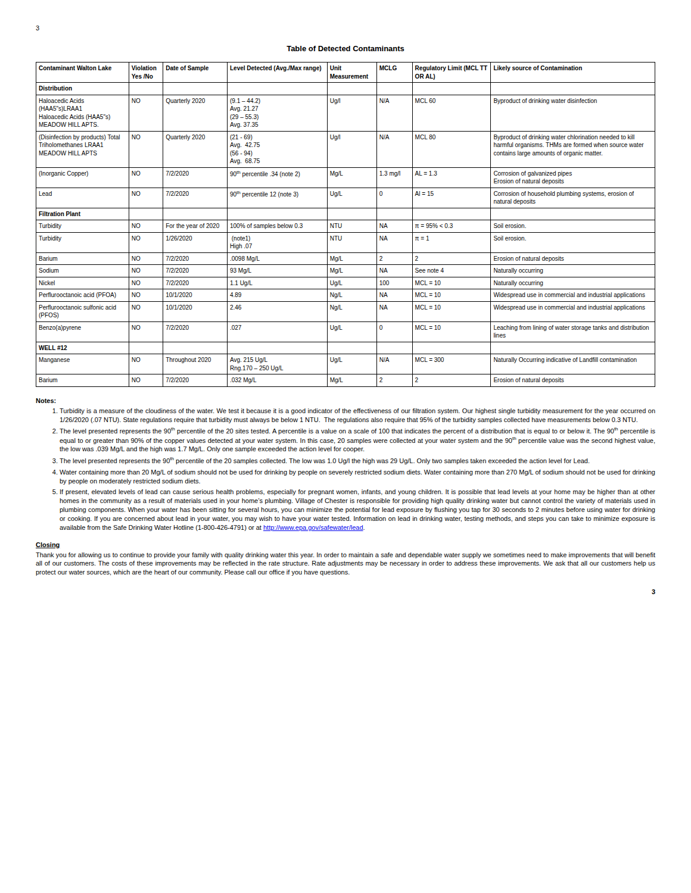3
Table of Detected Contaminants
| Contaminant Walton Lake | Violation Yes /No | Date of Sample | Level Detected (Avg./Max range) | Unit Measurement | MCLG | Regulatory Limit (MCL TT OR AL) | Likely source of Contamination |
| --- | --- | --- | --- | --- | --- | --- | --- |
| Distribution | | | | | | | |
| Haloacedic Acids (HAA5"s)LRAA1 Haloacedic Acids (HAA5"s) MEADOW HILL APTS. | NO | Quarterly 2020 | (9.1 – 44.2) Avg. 21.27 (29 – 55.3) Avg. 37.35 | Ug/l | N/A | MCL 60 | Byproduct of drinking water disinfection |
| (Disinfection by products) Total Triholomethanes LRAA1 MEADOW HILL APTS | NO | Quarterly 2020 | (21 - 69) Avg. 42.75 (56 - 94) Avg. 68.75 | Ug/l | N/A | MCL 80 | Byproduct of drinking water chlorination needed to kill harmful organisms. THMs are formed when source water contains large amounts of organic matter. |
| (Inorganic Copper) | NO | 7/2/2020 | 90 th percentile .34 (note 2) | Mg/L | 1.3 mg/l | AL = 1.3 | Corrosion of galvanized pipes Erosion of natural deposits |
| Lead | NO | 7/2/2020 | 90 th percentile 12 (note 3) | Ug/L | 0 | Al = 15 | Corrosion of household plumbing systems, erosion of natural deposits |
| Filtration Plant | | | | | | | |
| Turbidity | NO | For the year of 2020 | 100% of samples below 0.3 | NTU | NA | π = 95% < 0.3 | Soil erosion. |
| Turbidity | NO | 1/26/2020 | (note1) High .07 | NTU | NA | π = 1 | Soil erosion. |
| Barium | NO | 7/2/2020 | .0098 Mg/L | Mg/L | 2 | 2 | Erosion of natural deposits |
| Sodium | NO | 7/2/2020 | 93 Mg/L | Mg/L | NA | See note 4 | Naturally occurring |
| Nickel | NO | 7/2/2020 | 1.1 Ug/L | Ug/L | 100 | MCL = 10 | Naturally occurring |
| Perflurooctanoic acid (PFOA) | NO | 10/1/2020 | 4.89 | Ng/L | NA | MCL = 10 | Widespread use in commercial and industrial applications |
| Perflurooctanoic sulfonic acid (PFOS) | NO | 10/1/2020 | 2.46 | Ng/L | NA | MCL = 10 | Widespread use in commercial and industrial applications |
| Benzo(a)pyrene | NO | 7/2/2020 | .027 | Ug/L | 0 | MCL = 10 | Leaching from lining of water storage tanks and distribution lines |
| WELL #12 | | | | | | | |
| Manganese | NO | Throughout 2020 | Avg. 215 Ug/L Rng.170 – 250 Ug/L | Ug/L | N/A | MCL = 300 | Naturally Occurring indicative of Landfill contamination |
| Barium | NO | 7/2/2020 | .032 Mg/L | Mg/L | 2 | 2 | Erosion of natural deposits |
Notes:
Turbidity is a measure of the cloudiness of the water. We test it because it is a good indicator of the effectiveness of our filtration system. Our highest single turbidity measurement for the year occurred on 1/26/2020 (.07 NTU). State regulations require that turbidity must always be below 1 NTU. The regulations also require that 95% of the turbidity samples collected have measurements below 0.3 NTU.
The level presented represents the 90th percentile of the 20 sites tested. A percentile is a value on a scale of 100 that indicates the percent of a distribution that is equal to or below it. The 90th percentile is equal to or greater than 90% of the copper values detected at your water system. In this case, 20 samples were collected at your water system and the 90th percentile value was the second highest value, the low was .039 Mg/L and the high was 1.7 Mg/L. Only one sample exceeded the action level for cooper.
The level presented represents the 90th percentile of the 20 samples collected. The low was 1.0 Ug/l the high was 29 Ug/L. Only two samples taken exceeded the action level for Lead.
Water containing more than 20 Mg/L of sodium should not be used for drinking by people on severely restricted sodium diets. Water containing more than 270 Mg/L of sodium should not be used for drinking by people on moderately restricted sodium diets.
If present, elevated levels of lead can cause serious health problems, especially for pregnant women, infants, and young children. It is possible that lead levels at your home may be higher than at other homes in the community as a result of materials used in your home’s plumbing. Village of Chester is responsible for providing high quality drinking water but cannot control the variety of materials used in plumbing components. When your water has been sitting for several hours, you can minimize the potential for lead exposure by flushing you tap for 30 seconds to 2 minutes before using water for drinking or cooking. If you are concerned about lead in your water, you may wish to have your water tested. Information on lead in drinking water, testing methods, and steps you can take to minimize exposure is available from the Safe Drinking Water Hotline (1-800-426-4791) or at http://www.epa.gov/safewater/lead.
Closing
Thank you for allowing us to continue to provide your family with quality drinking water this year. In order to maintain a safe and dependable water supply we sometimes need to make improvements that will benefit all of our customers. The costs of these improvements may be reflected in the rate structure. Rate adjustments may be necessary in order to address these improvements. We ask that all our customers help us protect our water sources, which are the heart of our community. Please call our office if you have questions.
3